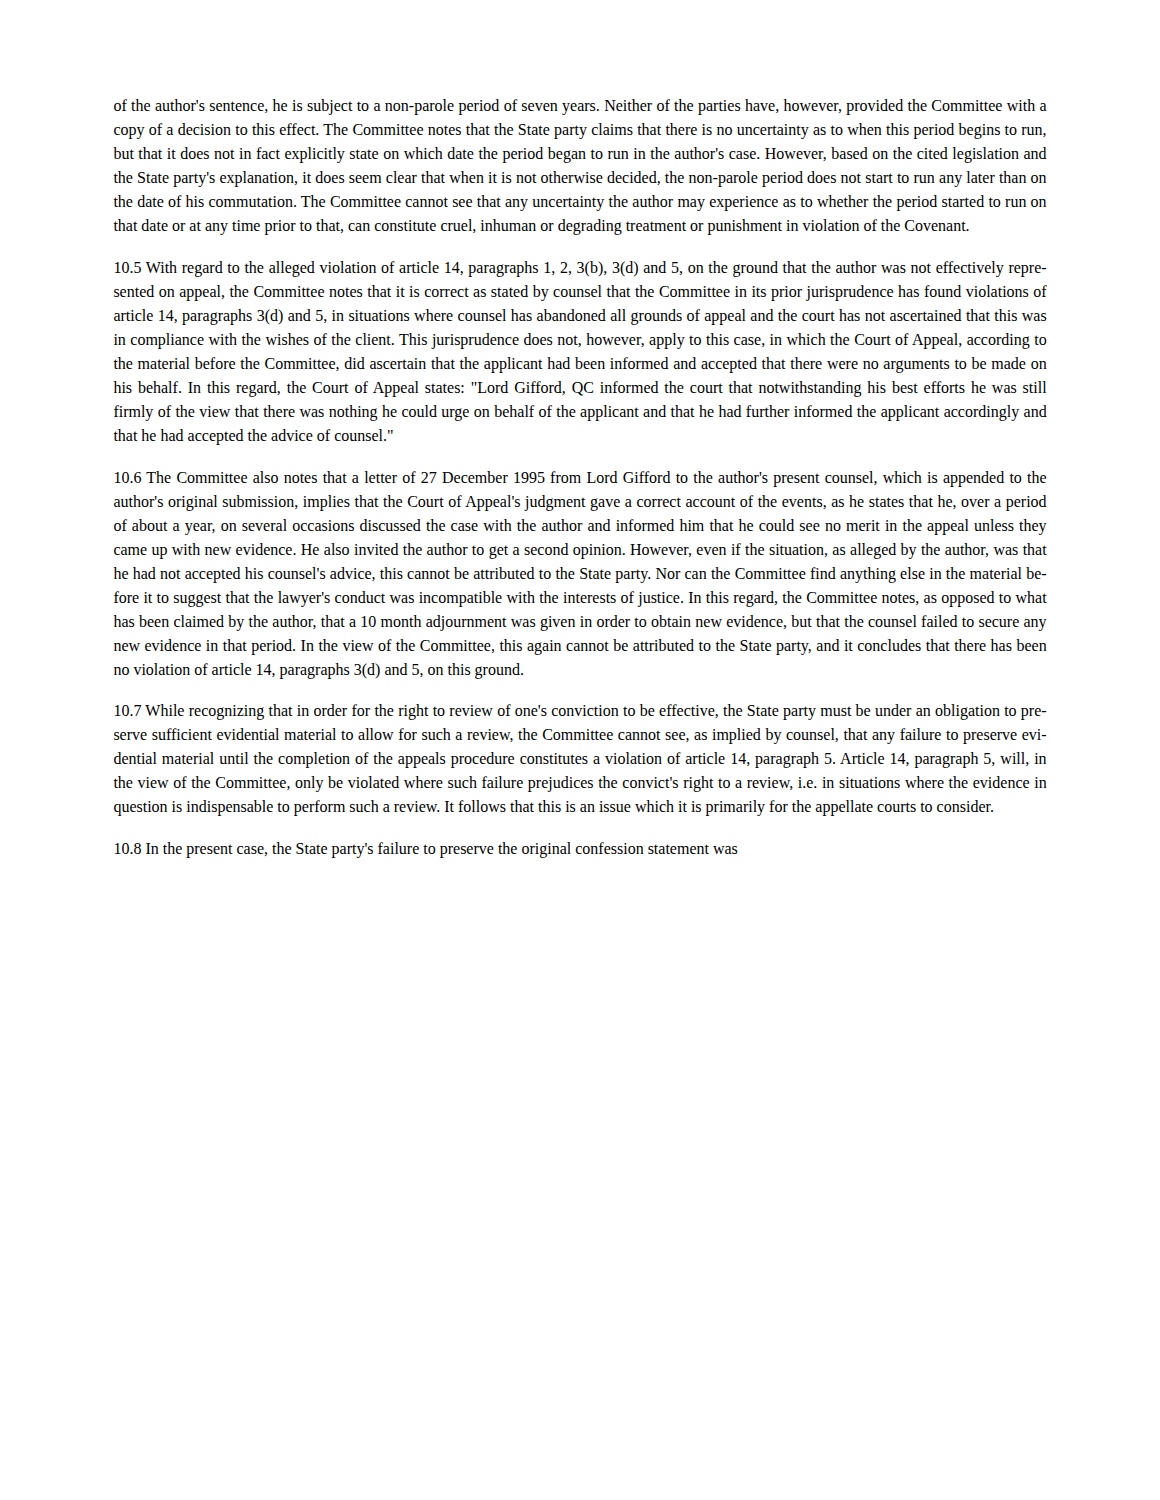of the author's sentence, he is subject to a non-parole period of seven years. Neither of the parties have, however, provided the Committee with a copy of a decision to this effect. The Committee notes that the State party claims that there is no uncertainty as to when this period begins to run, but that it does not in fact explicitly state on which date the period began to run in the author's case. However, based on the cited legislation and the State party's explanation, it does seem clear that when it is not otherwise decided, the non-parole period does not start to run any later than on the date of his commutation. The Committee cannot see that any uncertainty the author may experience as to whether the period started to run on that date or at any time prior to that, can constitute cruel, inhuman or degrading treatment or punishment in violation of the Covenant.
10.5 With regard to the alleged violation of article 14, paragraphs 1, 2, 3(b), 3(d) and 5, on the ground that the author was not effectively represented on appeal, the Committee notes that it is correct as stated by counsel that the Committee in its prior jurisprudence has found violations of article 14, paragraphs 3(d) and 5, in situations where counsel has abandoned all grounds of appeal and the court has not ascertained that this was in compliance with the wishes of the client. This jurisprudence does not, however, apply to this case, in which the Court of Appeal, according to the material before the Committee, did ascertain that the applicant had been informed and accepted that there were no arguments to be made on his behalf. In this regard, the Court of Appeal states: "Lord Gifford, QC informed the court that notwithstanding his best efforts he was still firmly of the view that there was nothing he could urge on behalf of the applicant and that he had further informed the applicant accordingly and that he had accepted the advice of counsel."
10.6 The Committee also notes that a letter of 27 December 1995 from Lord Gifford to the author's present counsel, which is appended to the author's original submission, implies that the Court of Appeal's judgment gave a correct account of the events, as he states that he, over a period of about a year, on several occasions discussed the case with the author and informed him that he could see no merit in the appeal unless they came up with new evidence. He also invited the author to get a second opinion. However, even if the situation, as alleged by the author, was that he had not accepted his counsel's advice, this cannot be attributed to the State party. Nor can the Committee find anything else in the material before it to suggest that the lawyer's conduct was incompatible with the interests of justice. In this regard, the Committee notes, as opposed to what has been claimed by the author, that a 10 month adjournment was given in order to obtain new evidence, but that the counsel failed to secure any new evidence in that period. In the view of the Committee, this again cannot be attributed to the State party, and it concludes that there has been no violation of article 14, paragraphs 3(d) and 5, on this ground.
10.7 While recognizing that in order for the right to review of one's conviction to be effective, the State party must be under an obligation to preserve sufficient evidential material to allow for such a review, the Committee cannot see, as implied by counsel, that any failure to preserve evidential material until the completion of the appeals procedure constitutes a violation of article 14, paragraph 5. Article 14, paragraph 5, will, in the view of the Committee, only be violated where such failure prejudices the convict's right to a review, i.e. in situations where the evidence in question is indispensable to perform such a review. It follows that this is an issue which it is primarily for the appellate courts to consider.
10.8 In the present case, the State party's failure to preserve the original confession statement was